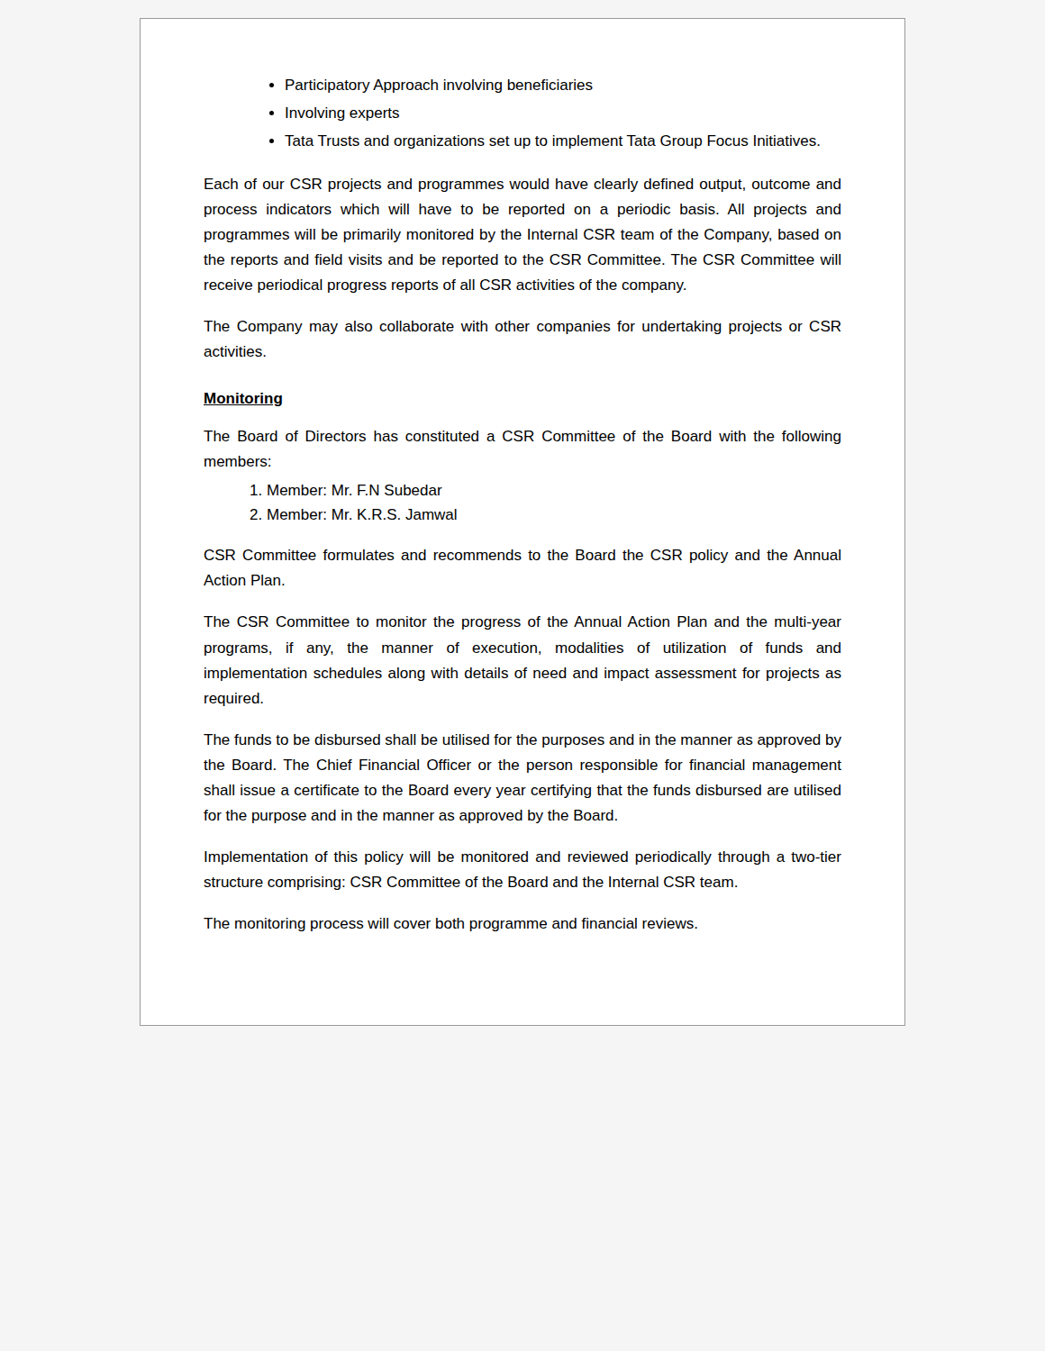Participatory Approach involving beneficiaries
Involving experts
Tata Trusts and organizations set up to implement Tata Group Focus Initiatives.
Each of our CSR projects and programmes would have clearly defined output, outcome and process indicators which will have to be reported on a periodic basis. All projects and programmes will be primarily monitored by the Internal CSR team of the Company, based on the reports and field visits and be reported to the CSR Committee. The CSR Committee will receive periodical progress reports of all CSR activities of the company.
The Company may also collaborate with other companies for undertaking projects or CSR activities.
Monitoring
The Board of Directors has constituted a CSR Committee of the Board with the following members:
Member: Mr. F.N Subedar
Member: Mr. K.R.S. Jamwal
CSR Committee formulates and recommends to the Board the CSR policy and the Annual Action Plan.
The CSR Committee to monitor the progress of the Annual Action Plan and the multi-year programs, if any, the manner of execution, modalities of utilization of funds and implementation schedules along with details of need and impact assessment for projects as required.
The funds to be disbursed shall be utilised for the purposes and in the manner as approved by the Board. The Chief Financial Officer or the person responsible for financial management shall issue a certificate to the Board every year certifying that the funds disbursed are utilised for the purpose and in the manner as approved by the Board.
Implementation of this policy will be monitored and reviewed periodically through a two-tier structure comprising: CSR Committee of the Board and the Internal CSR team.
The monitoring process will cover both programme and financial reviews.